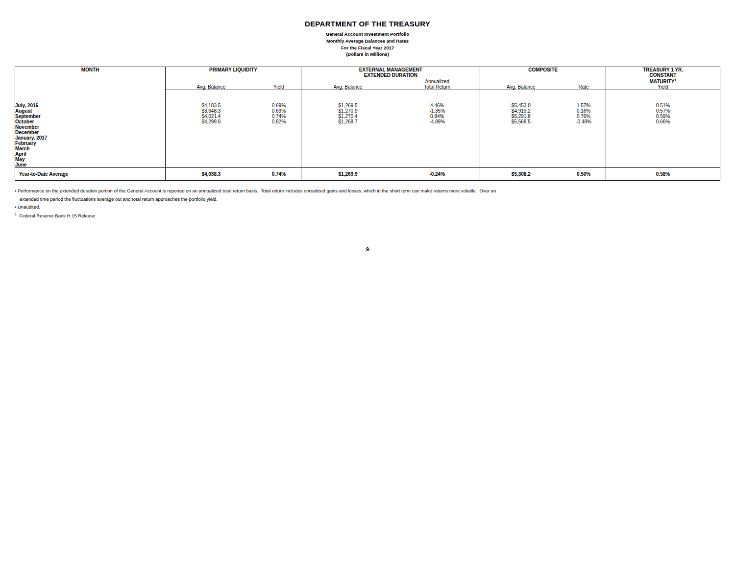DEPARTMENT OF THE TREASURY
General Account Investment Portfolio
Monthly Average Balances and Rates
For the Fiscal Year 2017
(Dollars in Millions)
| MONTH | PRIMARY LIQUIDITY | EXTERNAL MANAGEMENT EXTENDED DURATION | COMPOSITE | TREASURY 1 YR. CONSTANT MATURITY 1 |
| --- | --- | --- | --- | --- |
| | | | Annualized | | |
| Avg. Balance | Yield | Avg. Balance | Total Return | Avg. Balance | Rate | Yield |
| July, 2016 | $4,183.5 | 0.69% | $1,269.5 | 4.46% | $5,453.0 | 1.57% | 0.51% |
| August | $3,648.3 | 0.69% | $1,270.9 | -1.35% | $4,919.2 | 0.16% | 0.57% |
| September | $4,021.4 | 0.74% | $1,270.4 | 0.84% | $5,291.8 | 0.76% | 0.59% |
| October | $4,299.8 | 0.82% | $1,268.7 | -4.89% | $5,568.5 | -0.48% | 0.66% |
| November | | | | | | | |
| December | | | | | | | |
| January, 2017 | | | | | | | |
| February | | | | | | | |
| March | | | | | | | |
| April | | | | | | | |
| May | | | | | | | |
| June | | | | | | | |
| Year-to-Date Average | $4,038.3 | 0.74% | $1,269.9 | -0.24% | $5,308.2 | 0.50% | 0.58% |
▪ Performance on the extended duration portion of the General Account is reported on an annualized total return basis. Total return includes unrealized gains and losses, which in the short term can make returns more volatile. Over an
extended time period the fluctuations average out and total return approaches the portfolio yield.
▪ Unaudited.
1 Federal Reserve Bank H.15 Release.
-9-